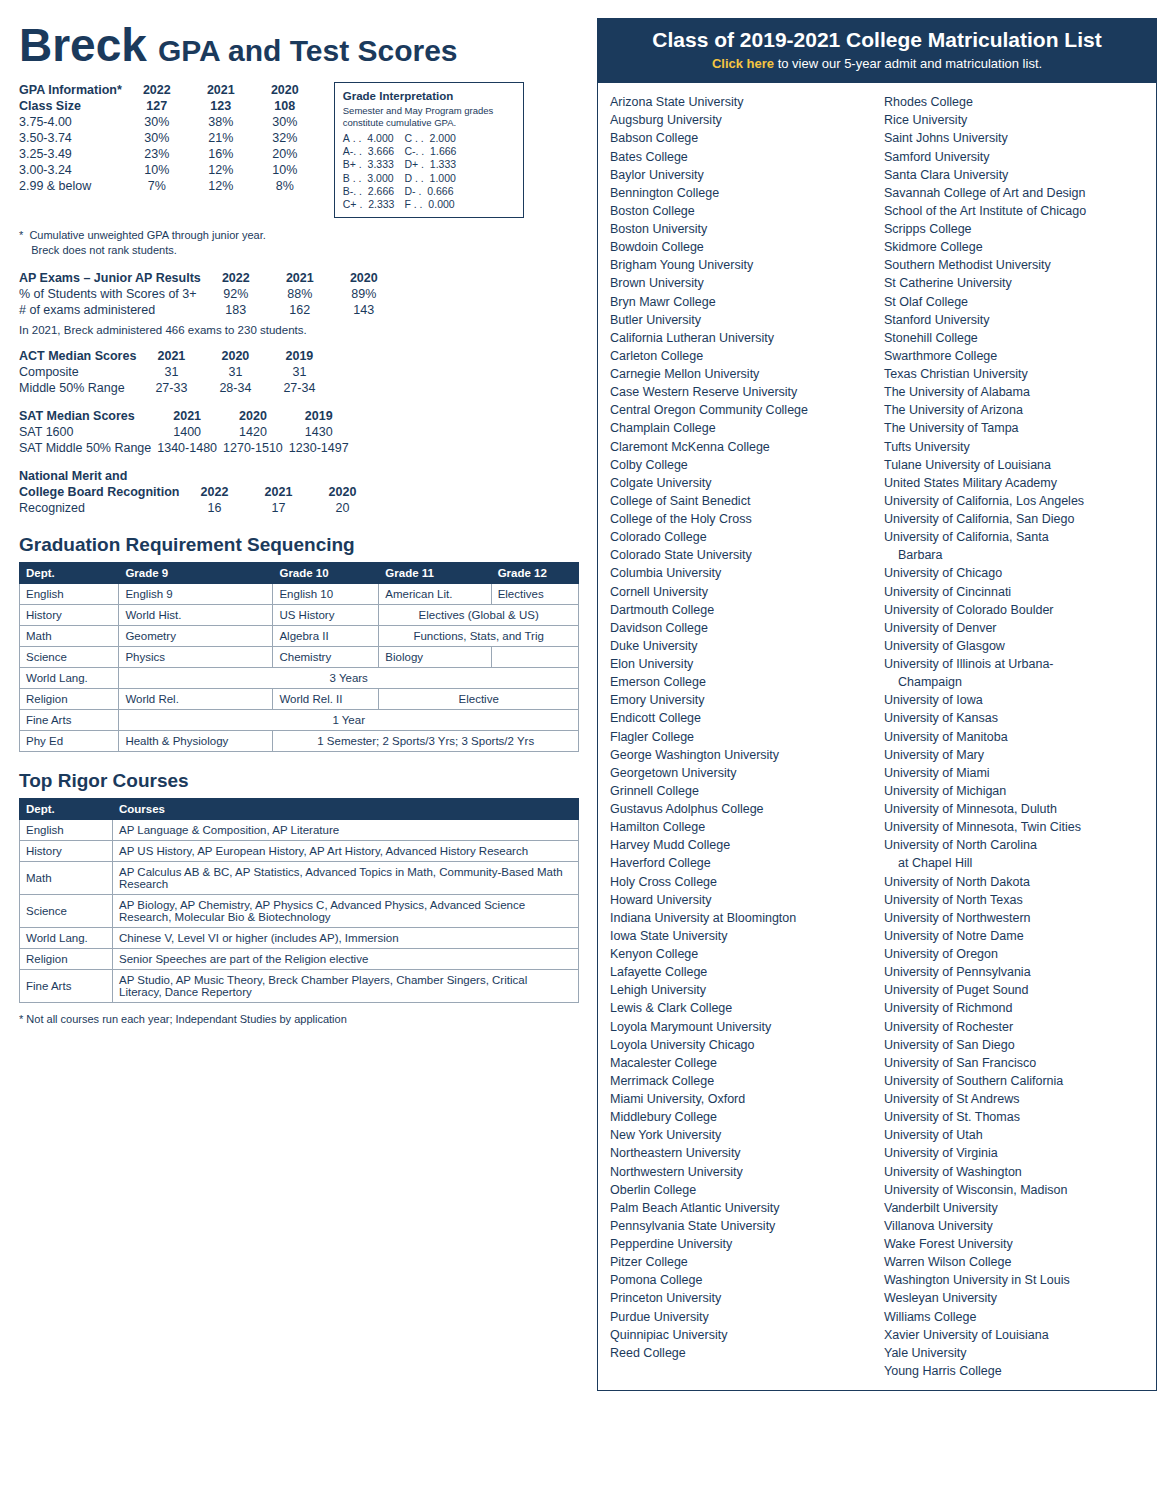Breck GPA and Test Scores
| GPA Information* | 2022 | 2021 | 2020 |
| Class Size | 127 | 123 | 108 |
| 3.75-4.00 | 30% | 38% | 30% |
| 3.50-3.74 | 30% | 21% | 32% |
| 3.25-3.49 | 23% | 16% | 20% |
| 3.00-3.24 | 10% | 12% | 10% |
| 2.99 & below | 7% | 12% | 8% |
Grade Interpretation
Semester and May Program grades constitute cumulative GPA.
A . . 4.000
A-. . 3.666
B+ . 3.333
B . . 3.000
B-. . 2.666
C+ . 2.333
C . . 2.000
C-. . 1.666
D+ . 1.333
D . . 1.000
D- . 0.666
F . . 0.000
* Cumulative unweighted GPA through junior year.
Breck does not rank students.
| AP Exams – Junior AP Results | 2022 | 2021 | 2020 |
| % of Students with Scores of 3+ | 92% | 88% | 89% |
| # of exams administered | 183 | 162 | 143 |
In 2021, Breck administered 466 exams to 230 students.
| ACT Median Scores | 2021 | 2020 | 2019 |
| Composite | 31 | 31 | 31 |
| Middle 50% Range | 27-33 | 28-34 | 27-34 |
| SAT Median Scores | 2021 | 2020 | 2019 |
| SAT 1600 | 1400 | 1420 | 1430 |
| SAT Middle 50% Range | 1340-1480 | 1270-1510 | 1230-1497 |
| National Merit and | | | |
| College Board Recognition | 2022 | 2021 | 2020 |
| Recognized | 16 | 17 | 20 |
Graduation Requirement Sequencing
| Dept. | Grade 9 | Grade 10 | Grade 11 | Grade 12 |
| --- | --- | --- | --- | --- |
| English | English 9 | English 10 | American Lit. | Electives |
| History | World Hist. | US History | Electives (Global & US) |
| Math | Geometry | Algebra II | Functions, Stats, and Trig |
| Science | Physics | Chemistry | Biology | |
| World Lang. | 3 Years |
| Religion | World Rel. | World Rel. II | Elective |
| Fine Arts | 1 Year |
| Phy Ed | Health & Physiology | 1 Semester; 2 Sports/3 Yrs; 3 Sports/2 Yrs |
Top Rigor Courses
| Dept. | Courses |
| --- | --- |
| English | AP Language & Composition, AP Literature |
| History | AP US History, AP European History, AP Art History, Advanced History Research |
| Math | AP Calculus AB & BC, AP Statistics, Advanced Topics in Math, Community-Based Math Research |
| Science | AP Biology, AP Chemistry, AP Physics C, Advanced Physics, Advanced Science Research, Molecular Bio & Biotechnology |
| World Lang. | Chinese V, Level VI or higher (includes AP), Immersion |
| Religion | Senior Speeches are part of the Religion elective |
| Fine Arts | AP Studio, AP Music Theory, Breck Chamber Players, Chamber Singers, Critical Literacy, Dance Repertory |
* Not all courses run each year; Independant Studies by application
Class of 2019-2021 College Matriculation List
Click here to view our 5-year admit and matriculation list.
Arizona State University
Augsburg University
Babson College
Bates College
Baylor University
Bennington College
Boston College
Boston University
Bowdoin College
Brigham Young University
Brown University
Bryn Mawr College
Butler University
California Lutheran University
Carleton College
Carnegie Mellon University
Case Western Reserve University
Central Oregon Community College
Champlain College
Claremont McKenna College
Colby College
Colgate University
College of Saint Benedict
College of the Holy Cross
Colorado College
Colorado State University
Columbia University
Cornell University
Dartmouth College
Davidson College
Duke University
Elon University
Emerson College
Emory University
Endicott College
Flagler College
George Washington University
Georgetown University
Grinnell College
Gustavus Adolphus College
Hamilton College
Harvey Mudd College
Haverford College
Holy Cross College
Howard University
Indiana University at Bloomington
Iowa State University
Kenyon College
Lafayette College
Lehigh University
Lewis & Clark College
Loyola Marymount University
Loyola University Chicago
Macalester College
Merrimack College
Miami University, Oxford
Middlebury College
New York University
Northeastern University
Northwestern University
Oberlin College
Palm Beach Atlantic University
Pennsylvania State University
Pepperdine University
Pitzer College
Pomona College
Princeton University
Purdue University
Quinnipiac University
Reed College
Rhodes College
Rice University
Saint Johns University
Samford University
Santa Clara University
Savannah College of Art and Design
School of the Art Institute of Chicago
Scripps College
Skidmore College
Southern Methodist University
St Catherine University
St Olaf College
Stanford University
Stonehill College
Swarthmore College
Texas Christian University
The University of Alabama
The University of Arizona
The University of Tampa
Tufts University
Tulane University of Louisiana
United States Military Academy
University of California, Los Angeles
University of California, San Diego
University of California, Santa Barbara
University of Chicago
University of Cincinnati
University of Colorado Boulder
University of Denver
University of Glasgow
University of Illinois at Urbana-Champaign
University of Iowa
University of Kansas
University of Manitoba
University of Mary
University of Miami
University of Michigan
University of Minnesota, Duluth
University of Minnesota, Twin Cities
University of North Carolina at Chapel Hill
University of North Dakota
University of North Texas
University of Northwestern
University of Notre Dame
University of Oregon
University of Pennsylvania
University of Puget Sound
University of Richmond
University of Rochester
University of San Diego
University of San Francisco
University of Southern California
University of St Andrews
University of St. Thomas
University of Utah
University of Virginia
University of Washington
University of Wisconsin, Madison
Vanderbilt University
Villanova University
Wake Forest University
Warren Wilson College
Washington University in St Louis
Wesleyan University
Williams College
Xavier University of Louisiana
Yale University
Young Harris College